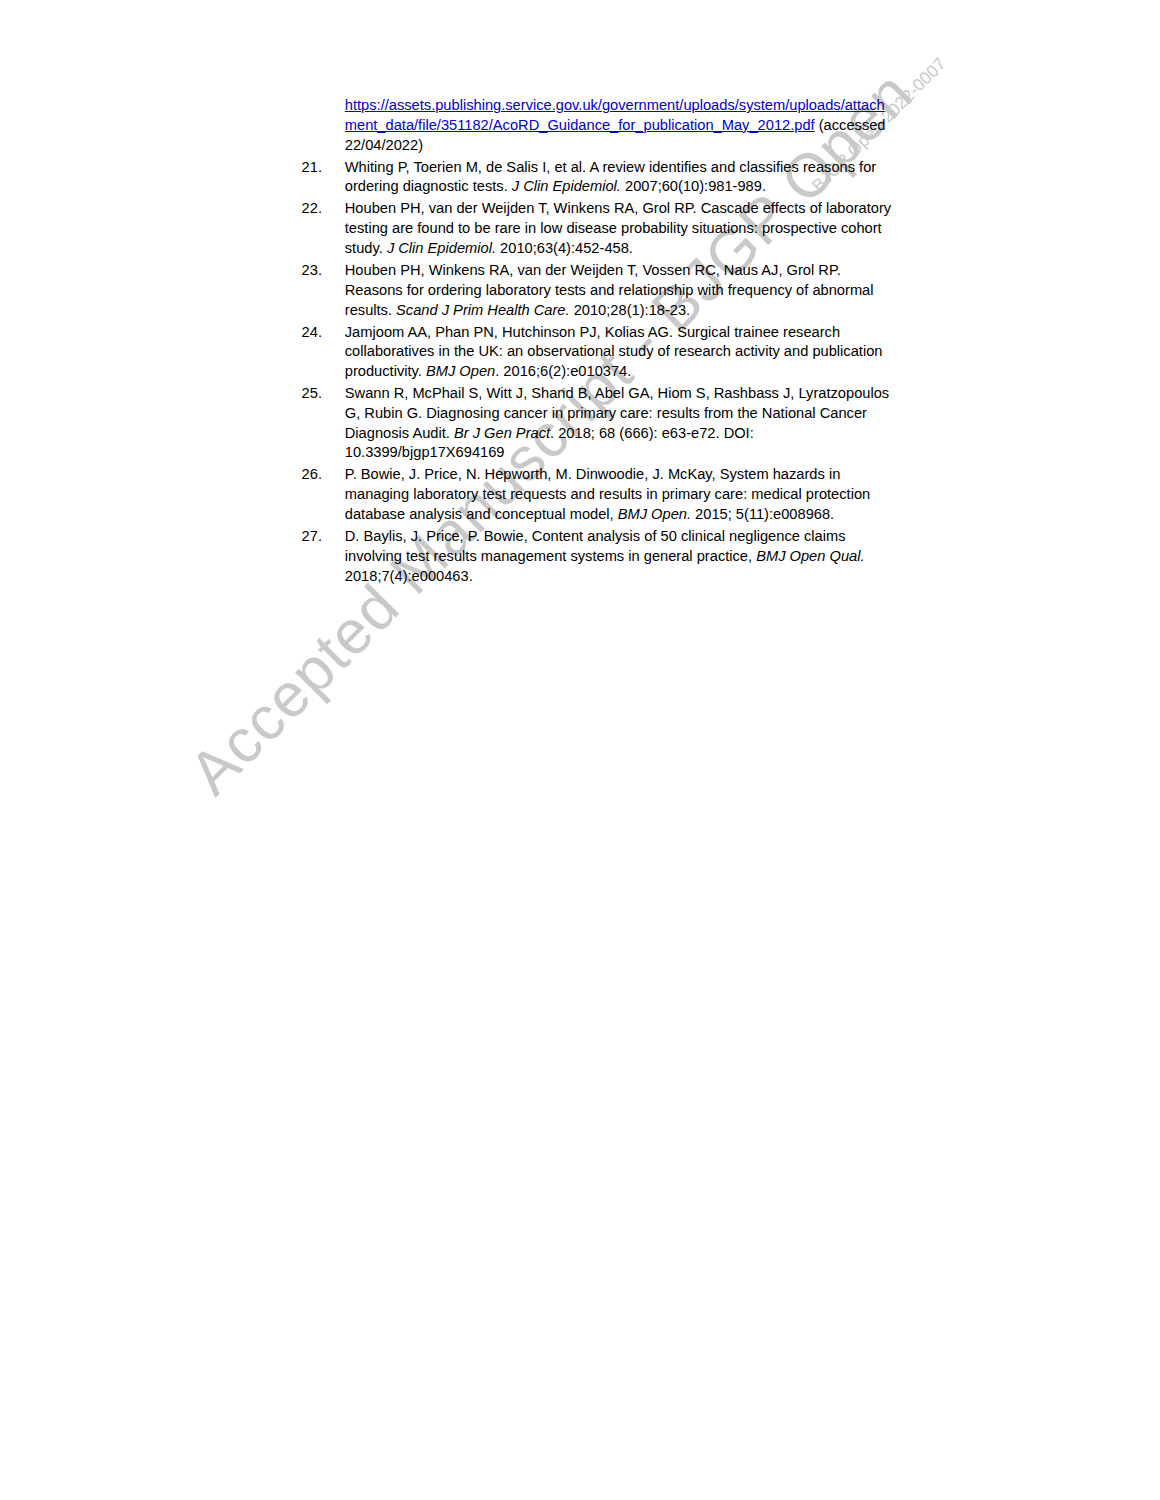Accepted Manuscript - BJGP Open
BJGP Open-2022-0007
https://assets.publishing.service.gov.uk/government/uploads/system/uploads/attachment_data/file/351182/AcoRD_Guidance_for_publication_May_2012.pdf (accessed 22/04/2022)
21. Whiting P, Toerien M, de Salis I, et al. A review identifies and classifies reasons for ordering diagnostic tests. J Clin Epidemiol. 2007;60(10):981-989.
22. Houben PH, van der Weijden T, Winkens RA, Grol RP. Cascade effects of laboratory testing are found to be rare in low disease probability situations: prospective cohort study. J Clin Epidemiol. 2010;63(4):452-458.
23. Houben PH, Winkens RA, van der Weijden T, Vossen RC, Naus AJ, Grol RP. Reasons for ordering laboratory tests and relationship with frequency of abnormal results. Scand J Prim Health Care. 2010;28(1):18-23.
24. Jamjoom AA, Phan PN, Hutchinson PJ, Kolias AG. Surgical trainee research collaboratives in the UK: an observational study of research activity and publication productivity. BMJ Open. 2016;6(2):e010374.
25. Swann R, McPhail S, Witt J, Shand B, Abel GA, Hiom S, Rashbass J, Lyratzopoulos G, Rubin G. Diagnosing cancer in primary care: results from the National Cancer Diagnosis Audit. Br J Gen Pract. 2018; 68 (666): e63-e72. DOI: 10.3399/bjgp17X694169
26. P. Bowie, J. Price, N. Hepworth, M. Dinwoodie, J. McKay, System hazards in managing laboratory test requests and results in primary care: medical protection database analysis and conceptual model, BMJ Open. 2015; 5(11):e008968.
27. D. Baylis, J. Price, P. Bowie, Content analysis of 50 clinical negligence claims involving test results management systems in general practice, BMJ Open Qual. 2018;7(4):e000463.